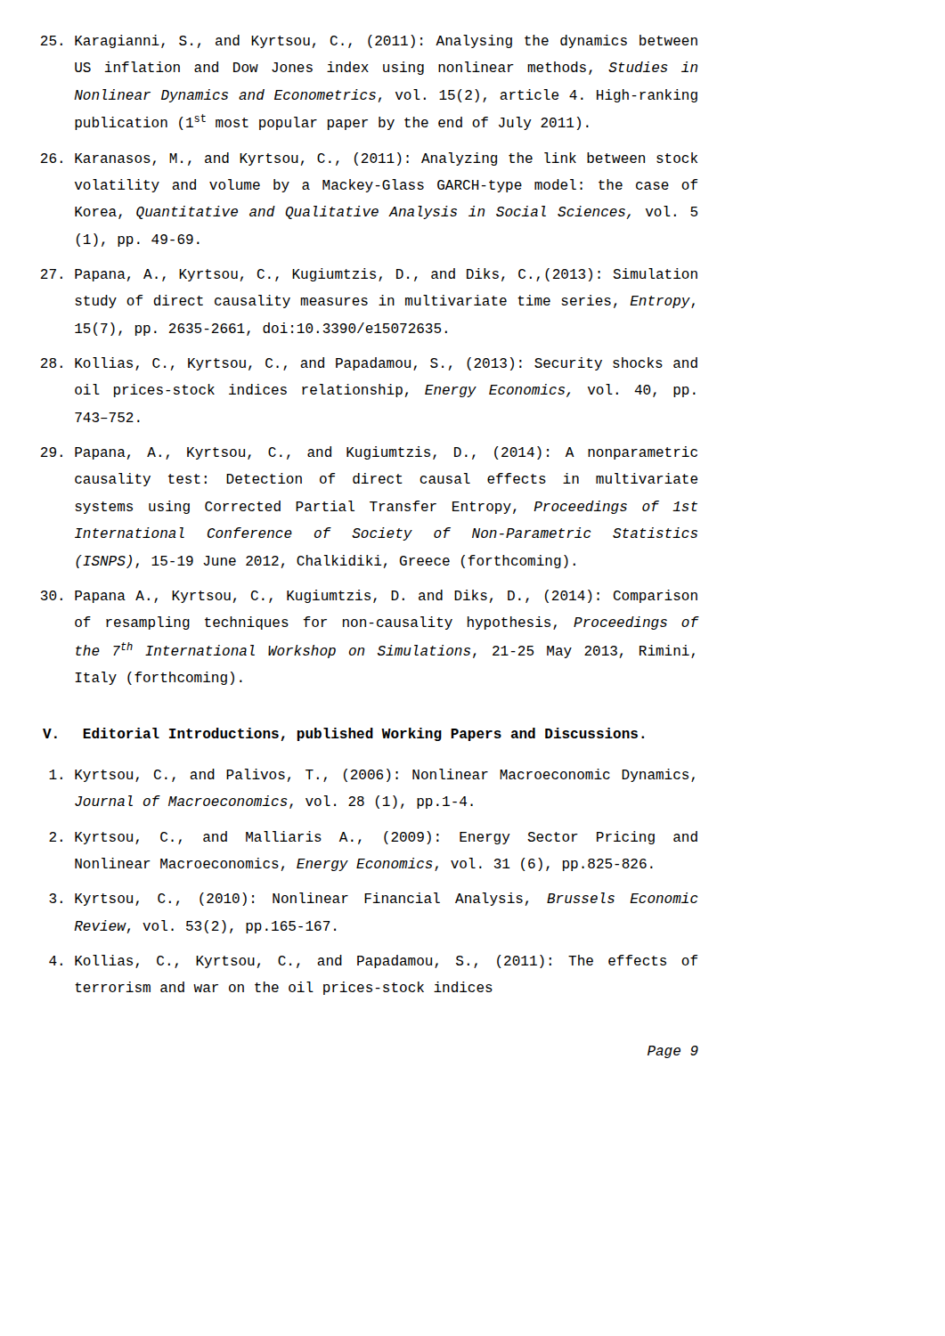Karagianni, S., and Kyrtsou, C., (2011): Analysing the dynamics between US inflation and Dow Jones index using nonlinear methods, Studies in Nonlinear Dynamics and Econometrics, vol. 15(2), article 4. High-ranking publication (1st most popular paper by the end of July 2011).
Karanasos, M., and Kyrtsou, C., (2011): Analyzing the link between stock volatility and volume by a Mackey-Glass GARCH-type model: the case of Korea, Quantitative and Qualitative Analysis in Social Sciences, vol. 5 (1), pp. 49-69.
Papana, A., Kyrtsou, C., Kugiumtzis, D., and Diks, C.,(2013): Simulation study of direct causality measures in multivariate time series, Entropy, 15(7), pp. 2635-2661, doi:10.3390/e15072635.
Kollias, C., Kyrtsou, C., and Papadamou, S., (2013): Security shocks and oil prices-stock indices relationship, Energy Economics, vol. 40, pp. 743–752.
Papana, A., Kyrtsou, C., and Kugiumtzis, D., (2014): A nonparametric causality test: Detection of direct causal effects in multivariate systems using Corrected Partial Transfer Entropy, Proceedings of 1st International Conference of Society of Non-Parametric Statistics (ISNPS), 15-19 June 2012, Chalkidiki, Greece (forthcoming).
Papana A., Kyrtsou, C., Kugiumtzis, D. and Diks, D., (2014): Comparison of resampling techniques for non-causality hypothesis, Proceedings of the 7th International Workshop on Simulations, 21-25 May 2013, Rimini, Italy (forthcoming).
V. Editorial Introductions, published Working Papers and Discussions.
Kyrtsou, C., and Palivos, T., (2006): Nonlinear Macroeconomic Dynamics, Journal of Macroeconomics, vol. 28 (1), pp.1-4.
Kyrtsou, C., and Malliaris A., (2009): Energy Sector Pricing and Nonlinear Macroeconomics, Energy Economics, vol. 31 (6), pp.825-826.
Kyrtsou, C., (2010): Nonlinear Financial Analysis, Brussels Economic Review, vol. 53(2), pp.165-167.
Kollias, C., Kyrtsou, C., and Papadamou, S., (2011): The effects of terrorism and war on the oil prices-stock indices
Page 9